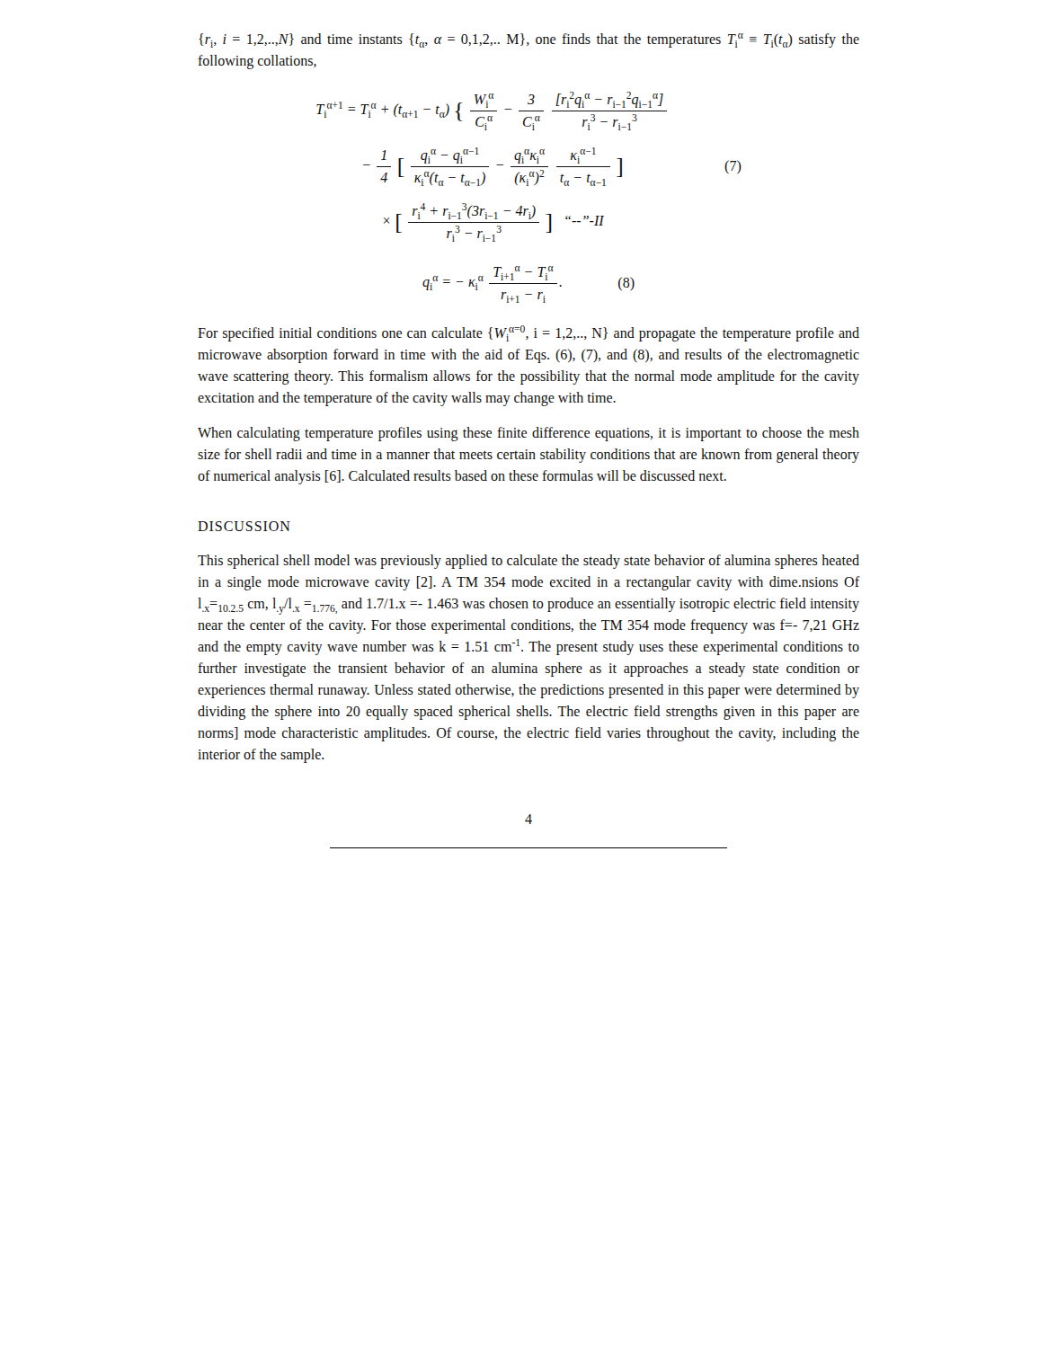{ri, i = 1,2,..,N} and time instants {tα, α = 0,1,2,.. M}, one finds that the temperatures Tiα ≡ Ti(tα) satisfy the following collations,
Tiα+1 = Tiα + (tα+1 − tα) { Wiα Ciα − 3 Ciα [ri2qiα − ri−12qi−1α] ri3 − ri−13
− 14 [ qiα − qiα−1 κiα(tα − tα−1) − qiακiα(κiα)2 κiα−1 tα − tα−1 ]
× [ ri4 + ri−13(3ri−1 − 4ri) ri3 − ri−13 ] “--”-II
(7)
qiα = − κiα Ti+1α − Tiα ri+1 − ri.
(8)
For specified initial conditions one can calculate {Wiα=0, i = 1,2,.., N} and propagate the temperature profile and microwave absorption forward in time with the aid of Eqs. (6), (7), and (8), and results of the electromagnetic wave scattering theory. This formalism allows for the possibility that the normal mode amplitude for the cavity excitation and the temperature of the cavity walls may change with time.
When calculating temperature profiles using these finite difference equations, it is important to choose the mesh size for shell radii and time in a manner that meets certain stability conditions that are known from general theory of numerical analysis [6]. Calculated results based on these formulas will be discussed next.
DISCUSSION
This spherical shell model was previously applied to calculate the steady state behavior of alumina spheres heated in a single mode microwave cavity [2]. A TM 354 mode excited in a rectangular cavity with dime.nsions Of l.x=10.2.5 cm, l.y/l.x =1.776, and 1.7/1.x =- 1.463 was chosen to produce an essentially isotropic electric field intensity near the center of the cavity. For those experimental conditions, the TM 354 mode frequency was f=- 7,21 GHz and the empty cavity wave number was k = 1.51 cm-1. The present study uses these experimental conditions to further investigate the transient behavior of an alumina sphere as it approaches a steady state condition or experiences thermal runaway. Unless stated otherwise, the predictions presented in this paper were determined by dividing the sphere into 20 equally spaced spherical shells. The electric field strengths given in this paper are norms] mode characteristic amplitudes. Of course, the electric field varies throughout the cavity, including the interior of the sample.
4